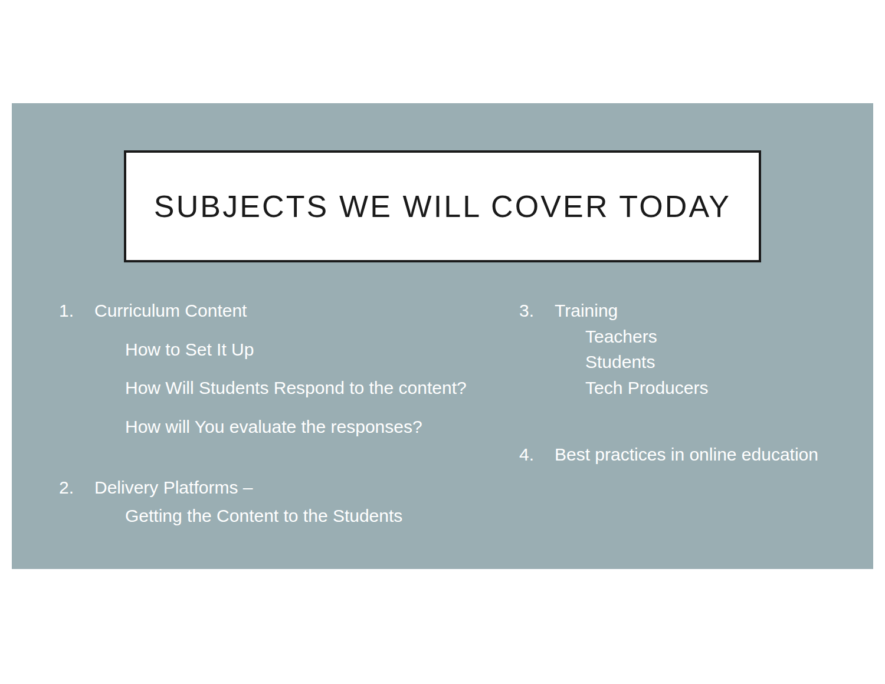Subjects We Will Cover Today
1. Curriculum Content
How to Set It Up
How Will Students Respond to the content?
How will You evaluate the responses?
2. Delivery Platforms –
Getting the Content to the Students
3. Training
Teachers
Students
Tech Producers
4. Best practices in online education